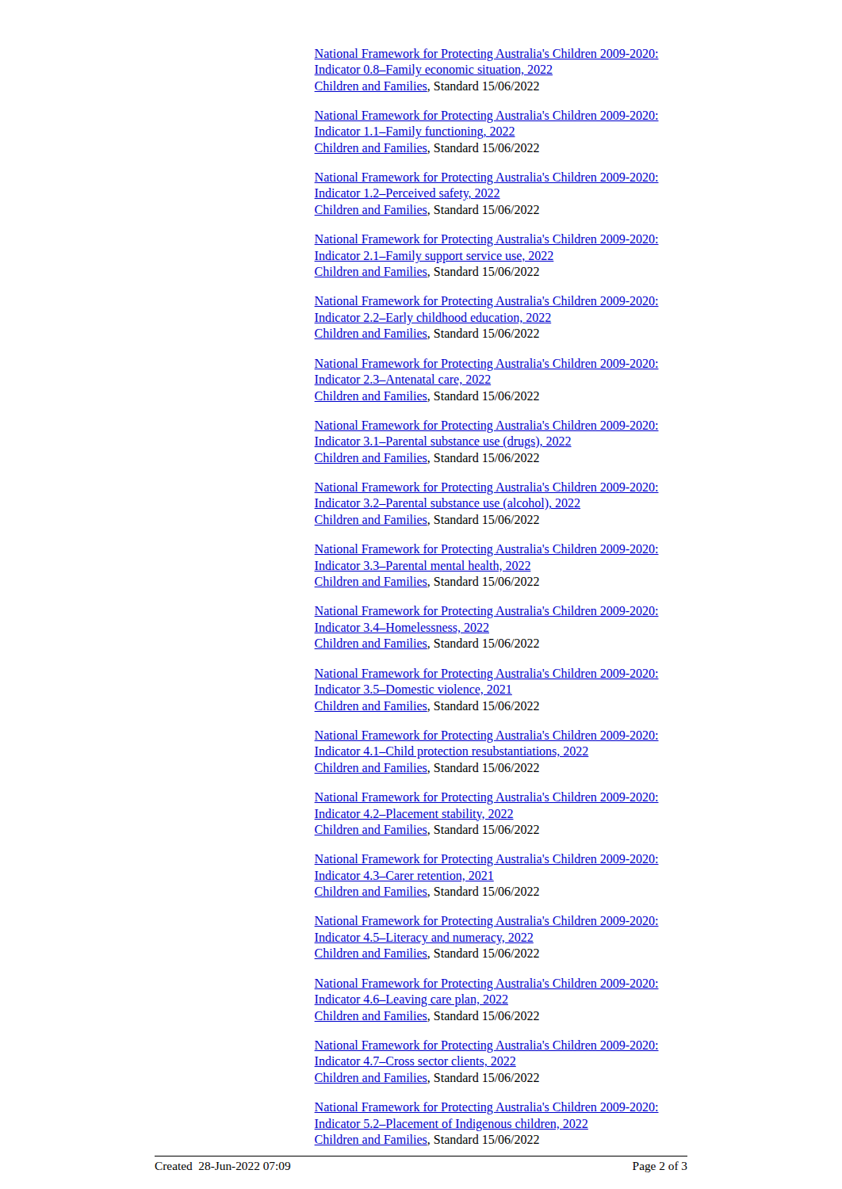National Framework for Protecting Australia's Children 2009-2020: Indicator 0.8–Family economic situation, 2022
Children and Families, Standard 15/06/2022
National Framework for Protecting Australia's Children 2009-2020: Indicator 1.1–Family functioning, 2022
Children and Families, Standard 15/06/2022
National Framework for Protecting Australia's Children 2009-2020: Indicator 1.2–Perceived safety, 2022
Children and Families, Standard 15/06/2022
National Framework for Protecting Australia's Children 2009-2020: Indicator 2.1–Family support service use, 2022
Children and Families, Standard 15/06/2022
National Framework for Protecting Australia's Children 2009-2020: Indicator 2.2–Early childhood education, 2022
Children and Families, Standard 15/06/2022
National Framework for Protecting Australia's Children 2009-2020: Indicator 2.3–Antenatal care, 2022
Children and Families, Standard 15/06/2022
National Framework for Protecting Australia's Children 2009-2020: Indicator 3.1–Parental substance use (drugs), 2022
Children and Families, Standard 15/06/2022
National Framework for Protecting Australia's Children 2009-2020: Indicator 3.2–Parental substance use (alcohol), 2022
Children and Families, Standard 15/06/2022
National Framework for Protecting Australia's Children 2009-2020: Indicator 3.3–Parental mental health, 2022
Children and Families, Standard 15/06/2022
National Framework for Protecting Australia's Children 2009-2020: Indicator 3.4–Homelessness, 2022
Children and Families, Standard 15/06/2022
National Framework for Protecting Australia's Children 2009-2020: Indicator 3.5–Domestic violence, 2021
Children and Families, Standard 15/06/2022
National Framework for Protecting Australia's Children 2009-2020: Indicator 4.1–Child protection resubstantiations, 2022
Children and Families, Standard 15/06/2022
National Framework for Protecting Australia's Children 2009-2020: Indicator 4.2–Placement stability, 2022
Children and Families, Standard 15/06/2022
National Framework for Protecting Australia's Children 2009-2020: Indicator 4.3–Carer retention, 2021
Children and Families, Standard 15/06/2022
National Framework for Protecting Australia's Children 2009-2020: Indicator 4.5–Literacy and numeracy, 2022
Children and Families, Standard 15/06/2022
National Framework for Protecting Australia's Children 2009-2020: Indicator 4.6–Leaving care plan, 2022
Children and Families, Standard 15/06/2022
National Framework for Protecting Australia's Children 2009-2020: Indicator 4.7–Cross sector clients, 2022
Children and Families, Standard 15/06/2022
National Framework for Protecting Australia's Children 2009-2020: Indicator 5.2–Placement of Indigenous children, 2022
Children and Families, Standard 15/06/2022
Created 28-Jun-2022 07:09 Page 2 of 3